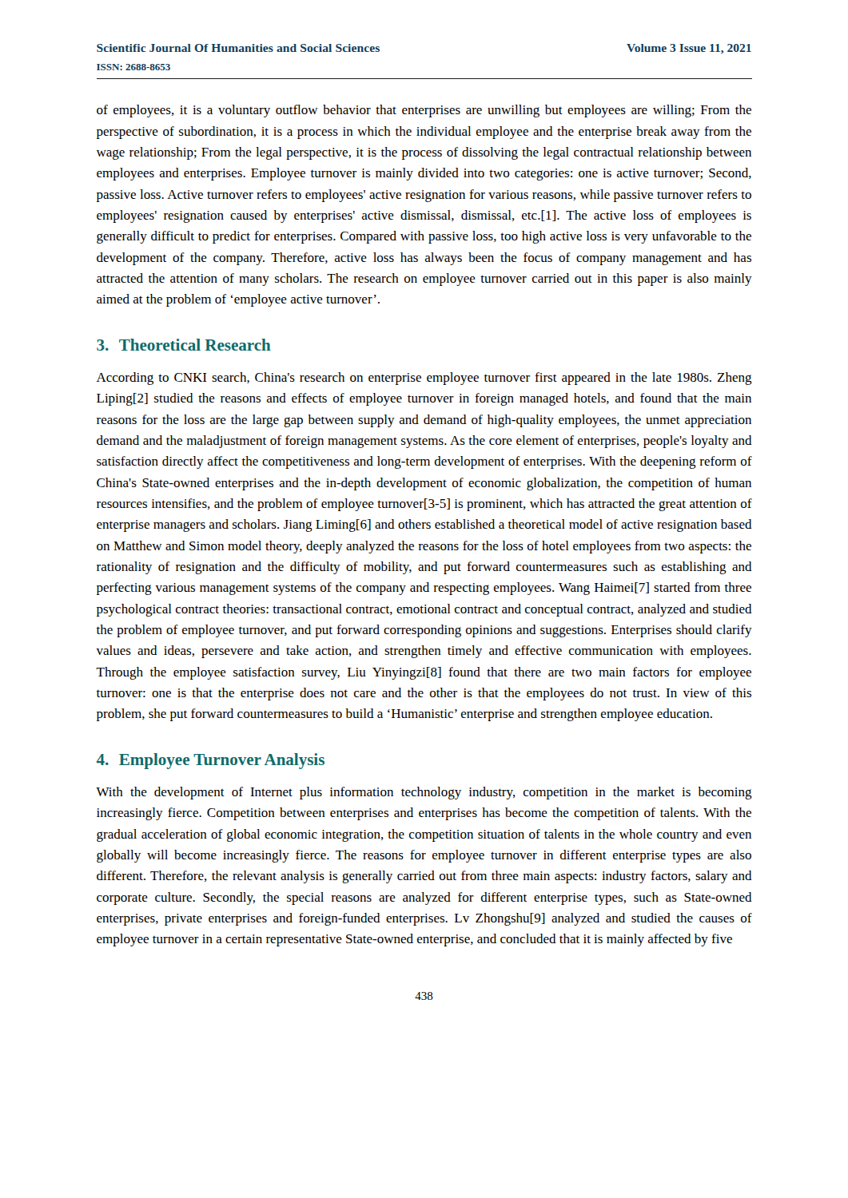Scientific Journal Of Humanities and Social Sciences Volume 3 Issue 11, 2021
ISSN: 2688-8653
of employees, it is a voluntary outflow behavior that enterprises are unwilling but employees are willing; From the perspective of subordination, it is a process in which the individual employee and the enterprise break away from the wage relationship; From the legal perspective, it is the process of dissolving the legal contractual relationship between employees and enterprises. Employee turnover is mainly divided into two categories: one is active turnover; Second, passive loss. Active turnover refers to employees' active resignation for various reasons, while passive turnover refers to employees' resignation caused by enterprises' active dismissal, dismissal, etc.[1]. The active loss of employees is generally difficult to predict for enterprises. Compared with passive loss, too high active loss is very unfavorable to the development of the company. Therefore, active loss has always been the focus of company management and has attracted the attention of many scholars. The research on employee turnover carried out in this paper is also mainly aimed at the problem of ‘employee active turnover’.
3. Theoretical Research
According to CNKI search, China's research on enterprise employee turnover first appeared in the late 1980s. Zheng Liping[2] studied the reasons and effects of employee turnover in foreign managed hotels, and found that the main reasons for the loss are the large gap between supply and demand of high-quality employees, the unmet appreciation demand and the maladjustment of foreign management systems. As the core element of enterprises, people's loyalty and satisfaction directly affect the competitiveness and long-term development of enterprises. With the deepening reform of China's State-owned enterprises and the in-depth development of economic globalization, the competition of human resources intensifies, and the problem of employee turnover[3-5] is prominent, which has attracted the great attention of enterprise managers and scholars. Jiang Liming[6] and others established a theoretical model of active resignation based on Matthew and Simon model theory, deeply analyzed the reasons for the loss of hotel employees from two aspects: the rationality of resignation and the difficulty of mobility, and put forward countermeasures such as establishing and perfecting various management systems of the company and respecting employees. Wang Haimei[7] started from three psychological contract theories: transactional contract, emotional contract and conceptual contract, analyzed and studied the problem of employee turnover, and put forward corresponding opinions and suggestions. Enterprises should clarify values and ideas, persevere and take action, and strengthen timely and effective communication with employees. Through the employee satisfaction survey, Liu Yinyingzi[8] found that there are two main factors for employee turnover: one is that the enterprise does not care and the other is that the employees do not trust. In view of this problem, she put forward countermeasures to build a ‘Humanistic’ enterprise and strengthen employee education.
4. Employee Turnover Analysis
With the development of Internet plus information technology industry, competition in the market is becoming increasingly fierce. Competition between enterprises and enterprises has become the competition of talents. With the gradual acceleration of global economic integration, the competition situation of talents in the whole country and even globally will become increasingly fierce. The reasons for employee turnover in different enterprise types are also different. Therefore, the relevant analysis is generally carried out from three main aspects: industry factors, salary and corporate culture. Secondly, the special reasons are analyzed for different enterprise types, such as State-owned enterprises, private enterprises and foreign-funded enterprises. Lv Zhongshu[9] analyzed and studied the causes of employee turnover in a certain representative State-owned enterprise, and concluded that it is mainly affected by five
438